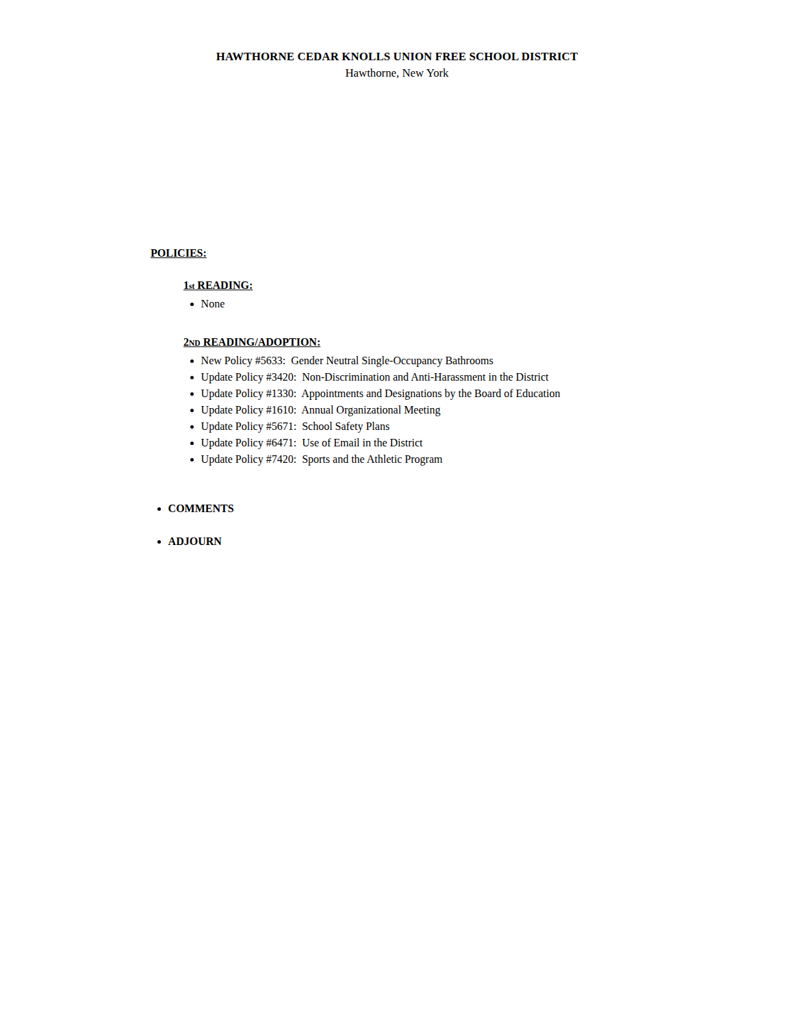HAWTHORNE CEDAR KNOLLS UNION FREE SCHOOL DISTRICT
Hawthorne, New York
POLICIES:
1st READING:
None
2ND READING/ADOPTION:
New Policy #5633: Gender Neutral Single-Occupancy Bathrooms
Update Policy #3420: Non-Discrimination and Anti-Harassment in the District
Update Policy #1330: Appointments and Designations by the Board of Education
Update Policy #1610: Annual Organizational Meeting
Update Policy #5671: School Safety Plans
Update Policy #6471: Use of Email in the District
Update Policy #7420: Sports and the Athletic Program
COMMENTS
ADJOURN